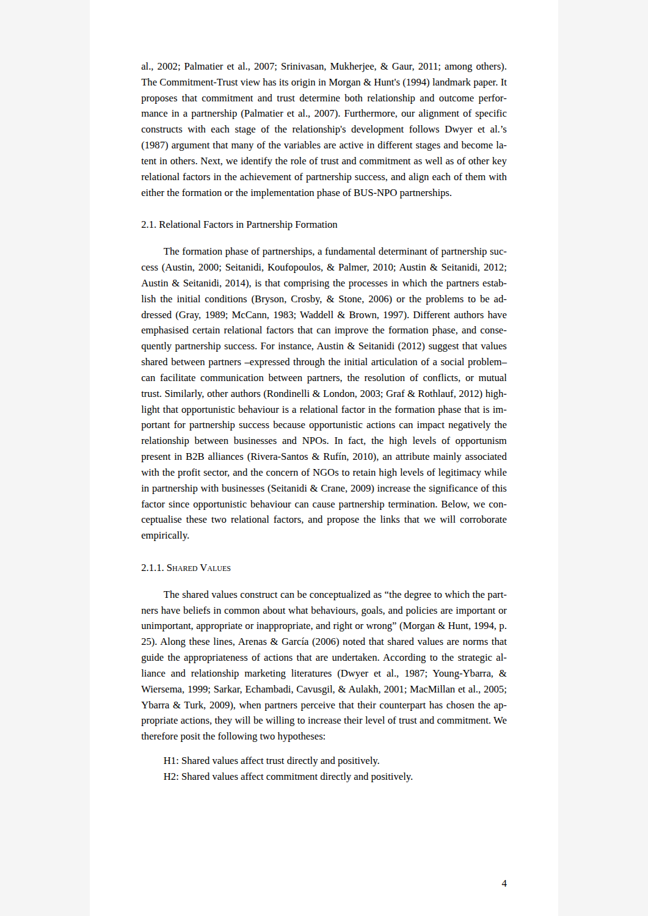al., 2002; Palmatier et al., 2007; Srinivasan, Mukherjee, & Gaur, 2011; among others). The Commitment-Trust view has its origin in Morgan & Hunt's (1994) landmark paper. It proposes that commitment and trust determine both relationship and outcome performance in a partnership (Palmatier et al., 2007). Furthermore, our alignment of specific constructs with each stage of the relationship's development follows Dwyer et al.’s (1987) argument that many of the variables are active in different stages and become latent in others. Next, we identify the role of trust and commitment as well as of other key relational factors in the achievement of partnership success, and align each of them with either the formation or the implementation phase of BUS-NPO partnerships.
2.1. Relational Factors in Partnership Formation
The formation phase of partnerships, a fundamental determinant of partnership success (Austin, 2000; Seitanidi, Koufopoulos, & Palmer, 2010; Austin & Seitanidi, 2012; Austin & Seitanidi, 2014), is that comprising the processes in which the partners establish the initial conditions (Bryson, Crosby, & Stone, 2006) or the problems to be addressed (Gray, 1989; McCann, 1983; Waddell & Brown, 1997). Different authors have emphasised certain relational factors that can improve the formation phase, and consequently partnership success. For instance, Austin & Seitanidi (2012) suggest that values shared between partners –expressed through the initial articulation of a social problem– can facilitate communication between partners, the resolution of conflicts, or mutual trust. Similarly, other authors (Rondinelli & London, 2003; Graf & Rothlauf, 2012) highlight that opportunistic behaviour is a relational factor in the formation phase that is important for partnership success because opportunistic actions can impact negatively the relationship between businesses and NPOs. In fact, the high levels of opportunism present in B2B alliances (Rivera-Santos & Rufín, 2010), an attribute mainly associated with the profit sector, and the concern of NGOs to retain high levels of legitimacy while in partnership with businesses (Seitanidi & Crane, 2009) increase the significance of this factor since opportunistic behaviour can cause partnership termination. Below, we conceptualise these two relational factors, and propose the links that we will corroborate empirically.
2.1.1. Shared Values
The shared values construct can be conceptualized as “the degree to which the partners have beliefs in common about what behaviours, goals, and policies are important or unimportant, appropriate or inappropriate, and right or wrong” (Morgan & Hunt, 1994, p. 25). Along these lines, Arenas & García (2006) noted that shared values are norms that guide the appropriateness of actions that are undertaken. According to the strategic alliance and relationship marketing literatures (Dwyer et al., 1987; Young-Ybarra, & Wiersema, 1999; Sarkar, Echambadi, Cavusgil, & Aulakh, 2001; MacMillan et al., 2005; Ybarra & Turk, 2009), when partners perceive that their counterpart has chosen the appropriate actions, they will be willing to increase their level of trust and commitment. We therefore posit the following two hypotheses:
H1: Shared values affect trust directly and positively.
H2: Shared values affect commitment directly and positively.
4